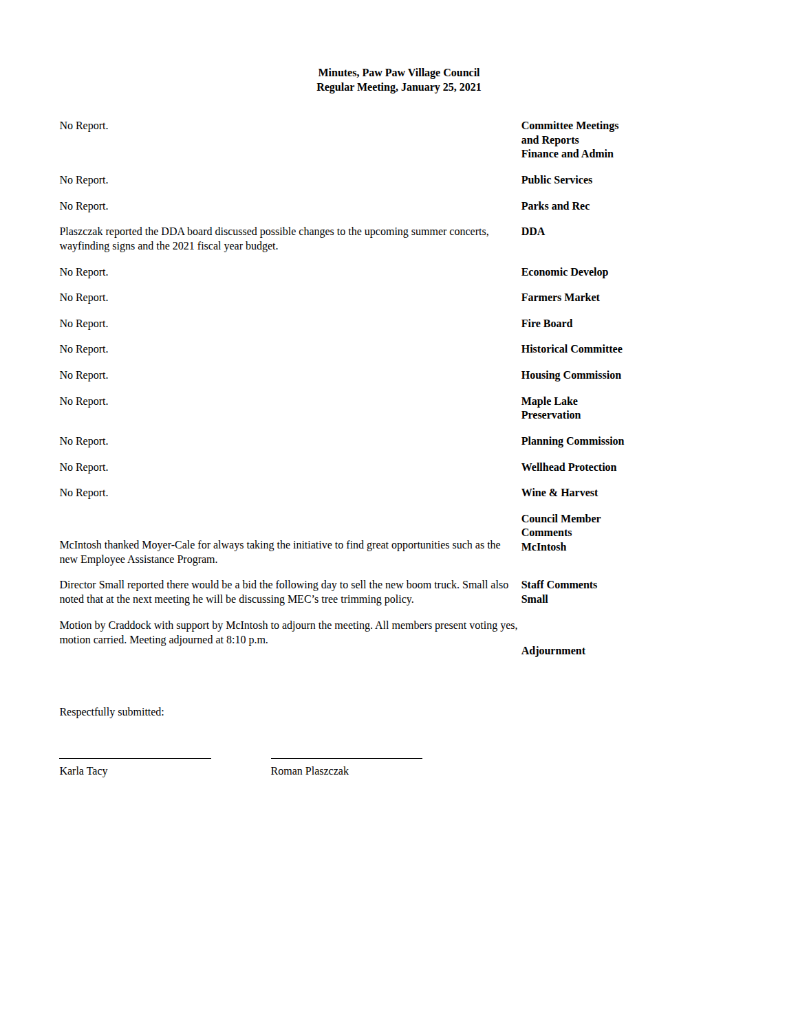Minutes, Paw Paw Village Council
Regular Meeting, January 25, 2021
| No Report. | Committee Meetings and Reports Finance and Admin |
| No Report. | Public Services |
| No Report. | Parks and Rec |
| Plaszczak reported the DDA board discussed possible changes to the upcoming summer concerts, wayfinding signs and the 2021 fiscal year budget. | DDA |
| No Report. | Economic Develop |
| No Report. | Farmers Market |
| No Report. | Fire Board |
| No Report. | Historical Committee |
| No Report. | Housing Commission |
| No Report. | Maple Lake Preservation |
| No Report. | Planning Commission |
| No Report. | Wellhead Protection |
| No Report. | Wine & Harvest |
| McIntosh thanked Moyer-Cale for always taking the initiative to find great opportunities such as the new Employee Assistance Program. | Council Member Comments McIntosh |
| Director Small reported there would be a bid the following day to sell the new boom truck. Small also noted that at the next meeting he will be discussing MEC’s tree trimming policy. | Staff Comments Small |
| Motion by Craddock with support by McIntosh to adjourn the meeting. All members present voting yes, motion carried. Meeting adjourned at 8:10 p.m. | Adjournment |
Respectfully submitted:
Karla Tacy Roman Plaszczak